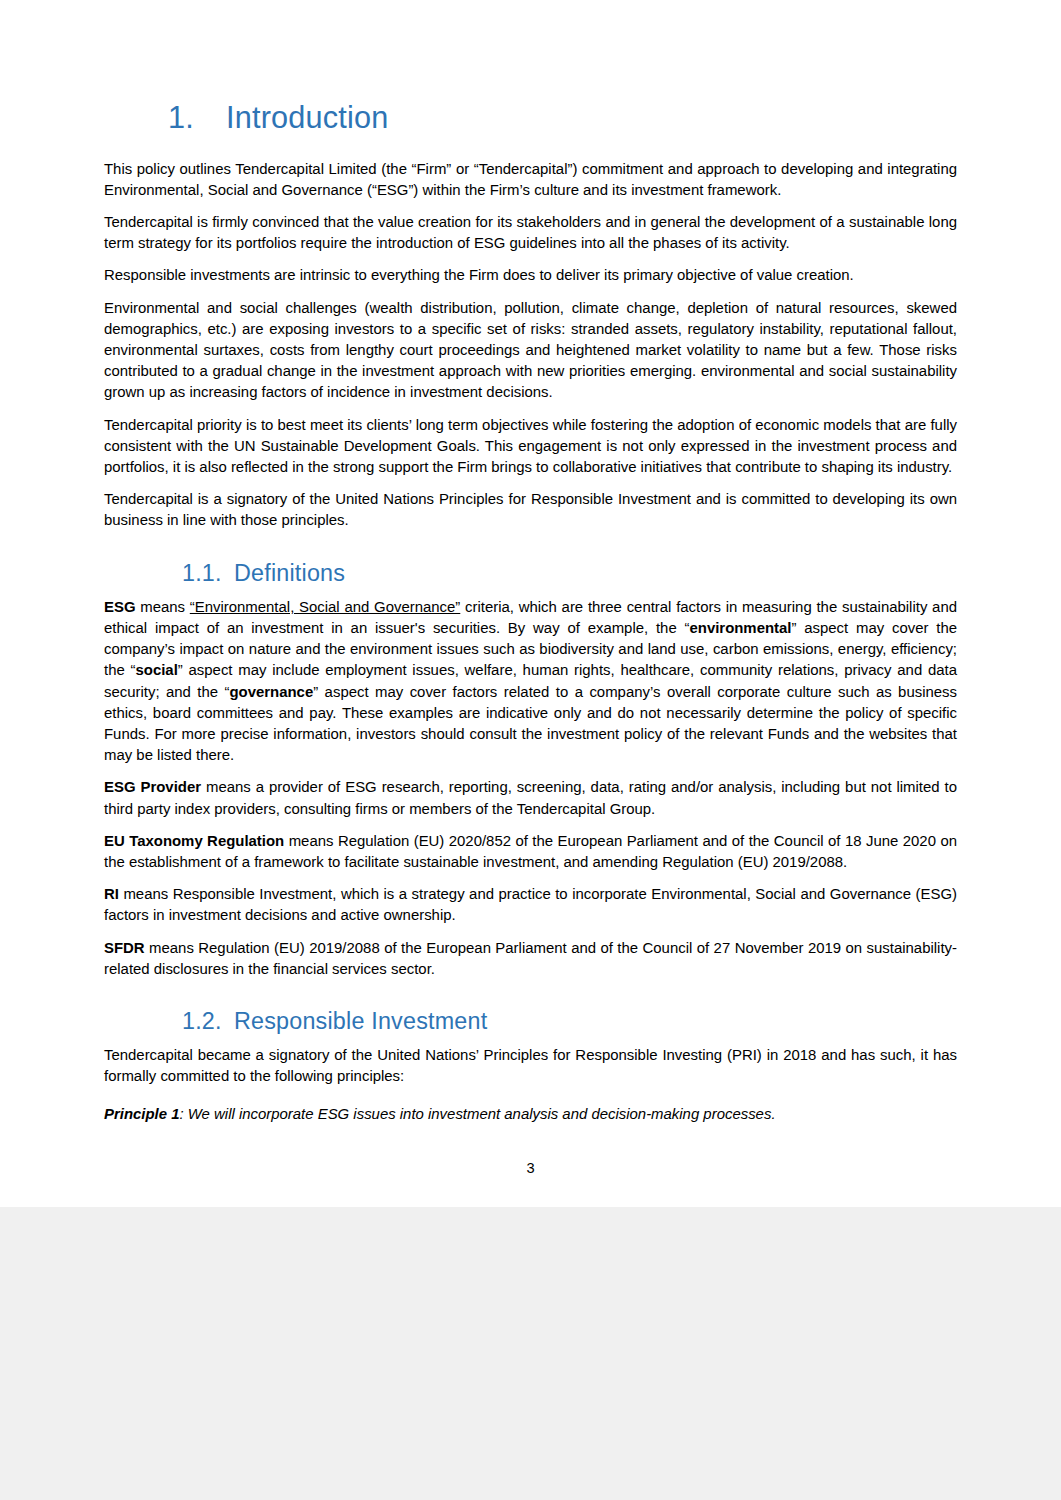1. Introduction
This policy outlines Tendercapital Limited (the “Firm” or “Tendercapital”) commitment and approach to developing and integrating Environmental, Social and Governance (“ESG”) within the Firm’s culture and its investment framework.
Tendercapital is firmly convinced that the value creation for its stakeholders and in general the development of a sustainable long term strategy for its portfolios require the introduction of ESG guidelines into all the phases of its activity.
Responsible investments are intrinsic to everything the Firm does to deliver its primary objective of value creation.
Environmental and social challenges (wealth distribution, pollution, climate change, depletion of natural resources, skewed demographics, etc.) are exposing investors to a specific set of risks: stranded assets, regulatory instability, reputational fallout, environmental surtaxes, costs from lengthy court proceedings and heightened market volatility to name but a few. Those risks contributed to a gradual change in the investment approach with new priorities emerging. environmental and social sustainability grown up as increasing factors of incidence in investment decisions.
Tendercapital priority is to best meet its clients’ long term objectives while fostering the adoption of economic models that are fully consistent with the UN Sustainable Development Goals. This engagement is not only expressed in the investment process and portfolios, it is also reflected in the strong support the Firm brings to collaborative initiatives that contribute to shaping its industry.
Tendercapital is a signatory of the United Nations Principles for Responsible Investment and is committed to developing its own business in line with those principles.
1.1. Definitions
ESG means “Environmental, Social and Governance” criteria, which are three central factors in measuring the sustainability and ethical impact of an investment in an issuer's securities. By way of example, the “environmental” aspect may cover the company’s impact on nature and the environment issues such as biodiversity and land use, carbon emissions, energy, efficiency; the “social” aspect may include employment issues, welfare, human rights, healthcare, community relations, privacy and data security; and the “governance” aspect may cover factors related to a company’s overall corporate culture such as business ethics, board committees and pay. These examples are indicative only and do not necessarily determine the policy of specific Funds. For more precise information, investors should consult the investment policy of the relevant Funds and the websites that may be listed there.
ESG Provider means a provider of ESG research, reporting, screening, data, rating and/or analysis, including but not limited to third party index providers, consulting firms or members of the Tendercapital Group.
EU Taxonomy Regulation means Regulation (EU) 2020/852 of the European Parliament and of the Council of 18 June 2020 on the establishment of a framework to facilitate sustainable investment, and amending Regulation (EU) 2019/2088.
RI means Responsible Investment, which is a strategy and practice to incorporate Environmental, Social and Governance (ESG) factors in investment decisions and active ownership.
SFDR means Regulation (EU) 2019/2088 of the European Parliament and of the Council of 27 November 2019 on sustainability-related disclosures in the financial services sector.
1.2. Responsible Investment
Tendercapital became a signatory of the United Nations’ Principles for Responsible Investing (PRI) in 2018 and has such, it has formally committed to the following principles:
Principle 1: We will incorporate ESG issues into investment analysis and decision-making processes.
3